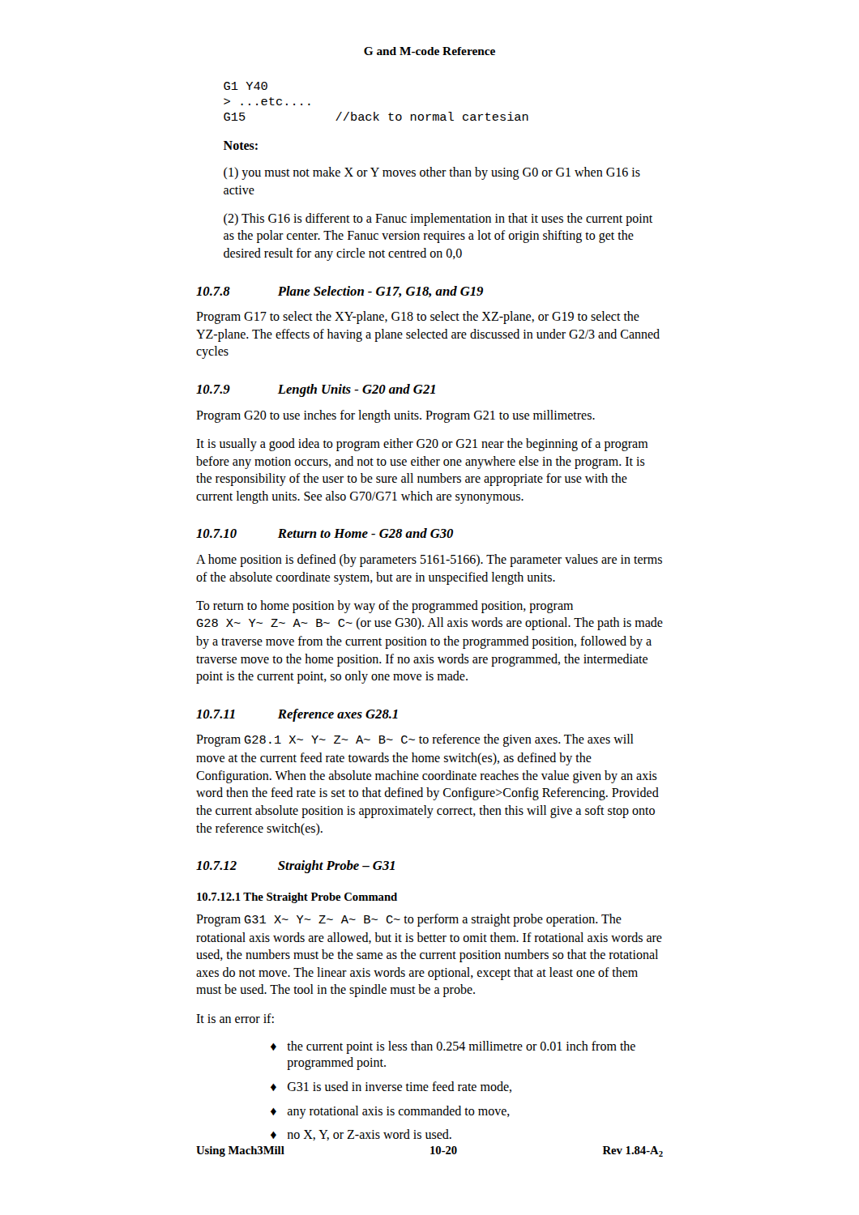G and M-code Reference
G1 Y40
> ...etc....
G15            //back to normal cartesian
Notes:
(1) you must not make X or Y moves other than by using G0 or G1 when G16 is active
(2) This G16 is different to a Fanuc implementation in that it uses the current point as the polar center. The Fanuc version requires a lot of origin shifting to get the desired result for any circle not centred on 0,0
10.7.8 Plane Selection - G17, G18, and G19
Program G17 to select the XY-plane, G18 to select the XZ-plane, or G19 to select the YZ-plane. The effects of having a plane selected are discussed in under G2/3 and Canned cycles
10.7.9 Length Units - G20 and G21
Program G20 to use inches for length units. Program G21 to use millimetres.
It is usually a good idea to program either G20 or G21 near the beginning of a program before any motion occurs, and not to use either one anywhere else in the program. It is the responsibility of the user to be sure all numbers are appropriate for use with the current length units. See also G70/G71 which are synonymous.
10.7.10 Return to Home - G28 and G30
A home position is defined (by parameters 5161-5166). The parameter values are in terms of the absolute coordinate system, but are in unspecified length units.
To return to home position by way of the programmed position, program
G28 X~ Y~ Z~ A~ B~ C~ (or use G30). All axis words are optional. The path is made by a traverse move from the current position to the programmed position, followed by a traverse move to the home position. If no axis words are programmed, the intermediate point is the current point, so only one move is made.
10.7.11 Reference axes G28.1
Program G28.1 X~ Y~ Z~ A~ B~ C~ to reference the given axes. The axes will move at the current feed rate towards the home switch(es), as defined by the Configuration. When the absolute machine coordinate reaches the value given by an axis word then the feed rate is set to that defined by Configure>Config Referencing. Provided the current absolute position is approximately correct, then this will give a soft stop onto the reference switch(es).
10.7.12 Straight Probe – G31
10.7.12.1 The Straight Probe Command
Program G31 X~ Y~ Z~ A~ B~ C~ to perform a straight probe operation. The rotational axis words are allowed, but it is better to omit them. If rotational axis words are used, the numbers must be the same as the current position numbers so that the rotational axes do not move. The linear axis words are optional, except that at least one of them must be used. The tool in the spindle must be a probe.
It is an error if:
the current point is less than 0.254 millimetre or 0.01 inch from the programmed point.
G31 is used in inverse time feed rate mode,
any rotational axis is commanded to move,
no X, Y, or Z-axis word is used.
Using Mach3Mill 10-20 Rev 1.84-A2